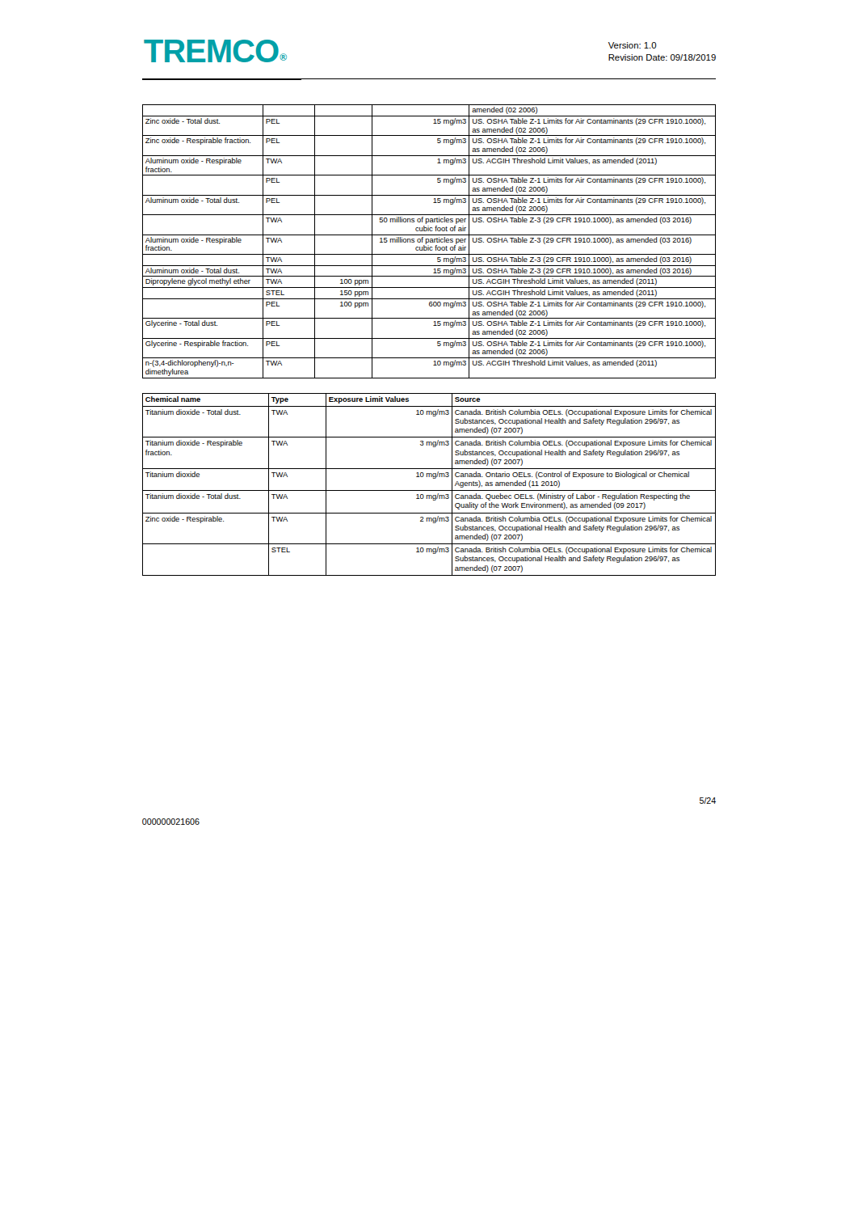TREMCO®
Version: 1.0
Revision Date: 09/18/2019
| | | | | amended (02 2006) |
| Zinc oxide - Total dust. | PEL | | 15 mg/m3 | US. OSHA Table Z-1 Limits for Air Contaminants (29 CFR 1910.1000), as amended (02 2006) |
| Zinc oxide - Respirable fraction. | PEL | | 5 mg/m3 | US. OSHA Table Z-1 Limits for Air Contaminants (29 CFR 1910.1000), as amended (02 2006) |
| Aluminum oxide - Respirable fraction. | TWA | | 1 mg/m3 | US. ACGIH Threshold Limit Values, as amended (2011) |
| | PEL | | 5 mg/m3 | US. OSHA Table Z-1 Limits for Air Contaminants (29 CFR 1910.1000), as amended (02 2006) |
| Aluminum oxide - Total dust. | PEL | | 15 mg/m3 | US. OSHA Table Z-1 Limits for Air Contaminants (29 CFR 1910.1000), as amended (02 2006) |
| | TWA | | 50 millions of particles per cubic foot of air | US. OSHA Table Z-3 (29 CFR 1910.1000), as amended (03 2016) |
| Aluminum oxide - Respirable fraction. | TWA | | 15 millions of particles per cubic foot of air | US. OSHA Table Z-3 (29 CFR 1910.1000), as amended (03 2016) |
| | TWA | | 5 mg/m3 | US. OSHA Table Z-3 (29 CFR 1910.1000), as amended (03 2016) |
| Aluminum oxide - Total dust. | TWA | | 15 mg/m3 | US. OSHA Table Z-3 (29 CFR 1910.1000), as amended (03 2016) |
| Dipropylene glycol methyl ether | TWA | 100 ppm | | US. ACGIH Threshold Limit Values, as amended (2011) |
| | STEL | 150 ppm | | US. ACGIH Threshold Limit Values, as amended (2011) |
| | PEL | 100 ppm | 600 mg/m3 | US. OSHA Table Z-1 Limits for Air Contaminants (29 CFR 1910.1000), as amended (02 2006) |
| Glycerine - Total dust. | PEL | | 15 mg/m3 | US. OSHA Table Z-1 Limits for Air Contaminants (29 CFR 1910.1000), as amended (02 2006) |
| Glycerine - Respirable fraction. | PEL | | 5 mg/m3 | US. OSHA Table Z-1 Limits for Air Contaminants (29 CFR 1910.1000), as amended (02 2006) |
| n-(3,4-dichlorophenyl)-n,n-dimethylurea | TWA | | 10 mg/m3 | US. ACGIH Threshold Limit Values, as amended (2011) |
| Chemical name | Type | Exposure Limit Values | Source |
| --- | --- | --- | --- |
| Titanium dioxide - Total dust. | TWA | 10 mg/m3 | Canada. British Columbia OELs. (Occupational Exposure Limits for Chemical Substances, Occupational Health and Safety Regulation 296/97, as amended) (07 2007) |
| Titanium dioxide - Respirable fraction. | TWA | 3 mg/m3 | Canada. British Columbia OELs. (Occupational Exposure Limits for Chemical Substances, Occupational Health and Safety Regulation 296/97, as amended) (07 2007) |
| Titanium dioxide | TWA | 10 mg/m3 | Canada. Ontario OELs. (Control of Exposure to Biological or Chemical Agents), as amended (11 2010) |
| Titanium dioxide - Total dust. | TWA | 10 mg/m3 | Canada. Quebec OELs. (Ministry of Labor - Regulation Respecting the Quality of the Work Environment), as amended (09 2017) |
| Zinc oxide - Respirable. | TWA | 2 mg/m3 | Canada. British Columbia OELs. (Occupational Exposure Limits for Chemical Substances, Occupational Health and Safety Regulation 296/97, as amended) (07 2007) |
| | STEL | 10 mg/m3 | Canada. British Columbia OELs. (Occupational Exposure Limits for Chemical Substances, Occupational Health and Safety Regulation 296/97, as amended) (07 2007) |
5/24
000000021606